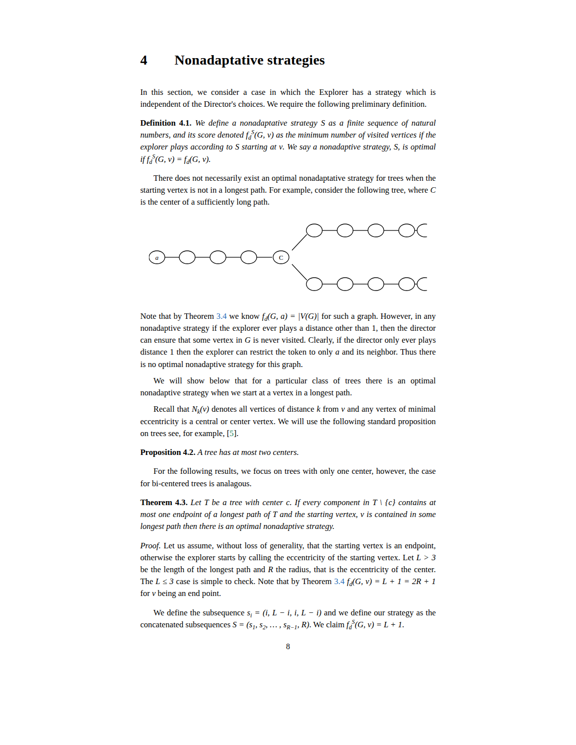4 Nonadaptative strategies
In this section, we consider a case in which the Explorer has a strategy which is independent of the Director's choices. We require the following preliminary definition.
Definition 4.1. We define a nonadaptative strategy S as a finite sequence of natural numbers, and its score denoted fdS(G, v) as the minimum number of visited vertices if the explorer plays according to S starting at v. We say a nonadaptive strategy, S, is optimal if fdS(G, v) = fd(G, v).
There does not necessarily exist an optimal nonadaptative strategy for trees when the starting vertex is not in a longest path. For example, consider the following tree, where C is the center of a sufficiently long path.
a C
Note that by Theorem 3.4 we know fd(G, a) = |V(G)| for such a graph. However, in any nonadaptive strategy if the explorer ever plays a distance other than 1, then the director can ensure that some vertex in G is never visited. Clearly, if the director only ever plays distance 1 then the explorer can restrict the token to only a and its neighbor. Thus there is no optimal nonadaptive strategy for this graph.
We will show below that for a particular class of trees there is an optimal nonadaptive strategy when we start at a vertex in a longest path.
Recall that Nk(v) denotes all vertices of distance k from v and any vertex of minimal eccentricity is a central or center vertex. We will use the following standard proposition on trees see, for example, [5].
Proposition 4.2. A tree has at most two centers.
For the following results, we focus on trees with only one center, however, the case for bi-centered trees is analagous.
Theorem 4.3. Let T be a tree with center c. If every component in T \ {c} contains at most one endpoint of a longest path of T and the starting vertex, v is contained in some longest path then there is an optimal nonadaptive strategy.
Proof. Let us assume, without loss of generality, that the starting vertex is an endpoint, otherwise the explorer starts by calling the eccentricity of the starting vertex. Let L > 3 be the length of the longest path and R the radius, that is the eccentricity of the center. The L ≤ 3 case is simple to check. Note that by Theorem 3.4 fd(G, v) = L + 1 = 2R + 1 for v being an end point.
We define the subsequence si = (i, L − i, i, L − i) and we define our strategy as the concatenated subsequences S = (s1, s2, … , sR−1, R). We claim fdS(G, v) = L + 1.
8